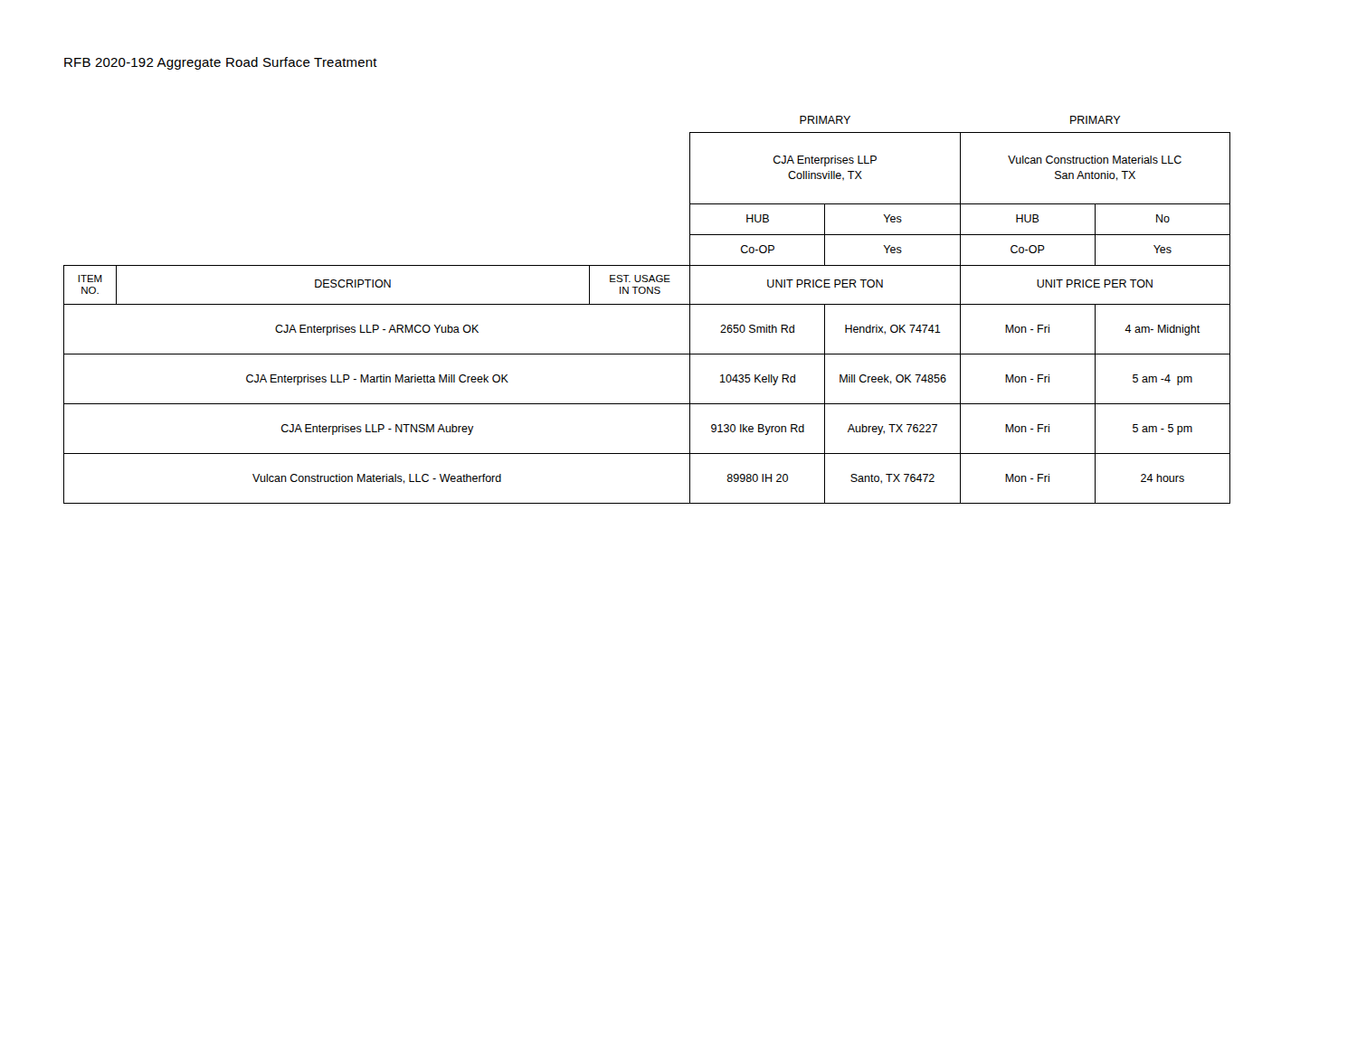RFB 2020-192 Aggregate Road Surface Treatment
| | | | PRIMARY | PRIMARY |
| | | | CJA Enterprises LLP Collinsville, TX | Vulcan Construction Materials LLC San Antonio, TX |
| HUB | Yes | HUB | No |
| Co-OP | Yes | Co-OP | Yes |
| ITEM NO. | DESCRIPTION | EST. USAGE IN TONS | UNIT PRICE PER TON | UNIT PRICE PER TON |
| CJA Enterprises LLP - ARMCO Yuba OK | 2650 Smith Rd | Hendrix, OK 74741 | Mon - Fri | 4 am- Midnight |
| CJA Enterprises LLP - Martin Marietta Mill Creek OK | 10435 Kelly Rd | Mill Creek, OK 74856 | Mon - Fri | 5 am -4 pm |
| CJA Enterprises LLP - NTNSM Aubrey | 9130 Ike Byron Rd | Aubrey, TX 76227 | Mon - Fri | 5 am - 5 pm |
| Vulcan Construction Materials, LLC - Weatherford | 89980 IH 20 | Santo, TX 76472 | Mon - Fri | 24 hours |